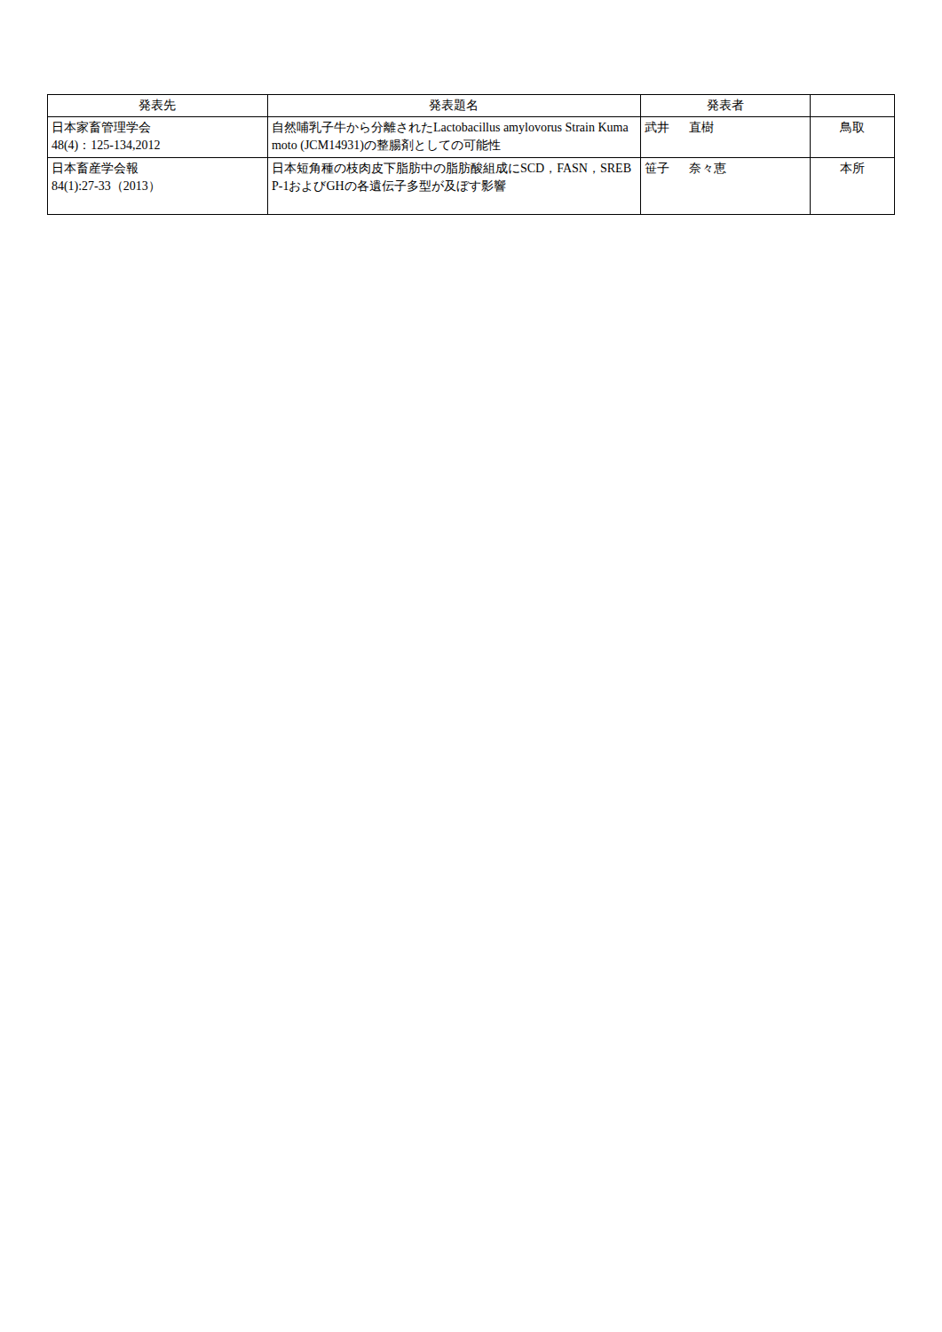| 発表先 | 発表題名 | 発表者 | |
| --- | --- | --- | --- |
| 日本家畜管理学会 48(4)：125-134,2012 | 自然哺乳子牛から分離されたLactobacillus amylovorus Strain Kumamoto (JCM14931)の整腸剤としての可能性 | 武井 直樹 | 鳥取 |
| 日本畜産学会報 84(1):27-33（2013） | 日本短角種の枝肉皮下脂肪中の脂肪酸組成にSCD，FASN，SREBP-1およびGHの各遺伝子多型が及ぼす影響 | 笹子 奈々恵 | 本所 |